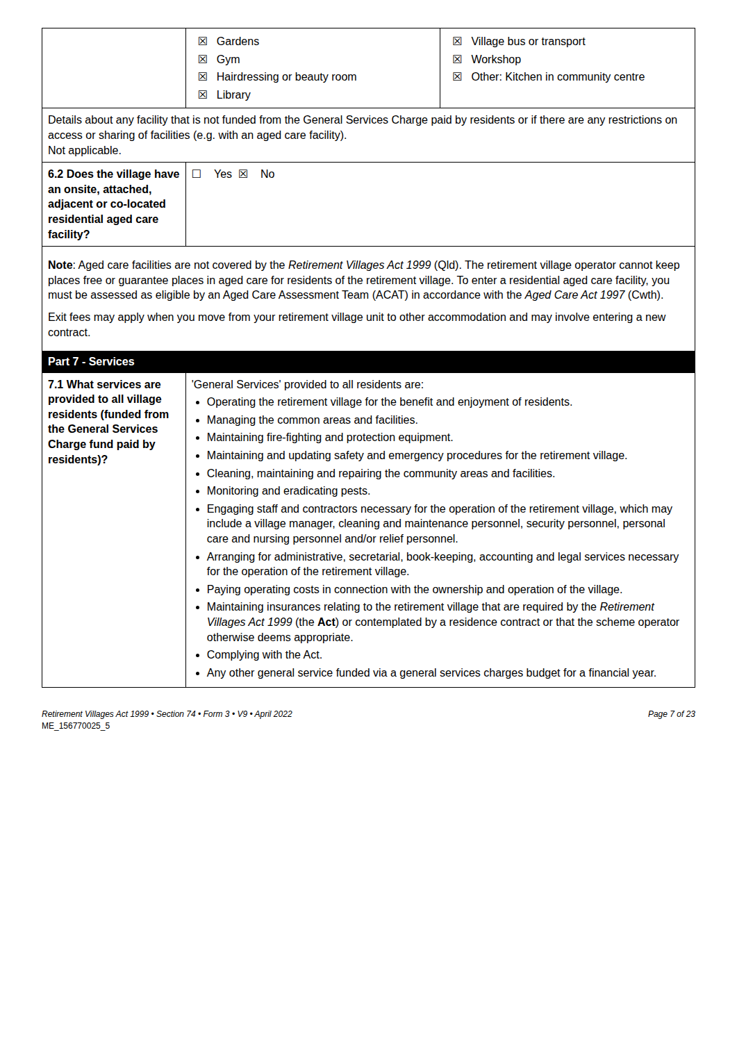| | / ☒ / Gardens / / ☒ / Gym / / ☒ / Hairdressing or beauty room / / ☒ / Library / | / ☒ / Village bus or transport / / ☒ / Workshop / / ☒ / Other: Kitchen in community centre / |
| Details about any facility that is not funded from the General Services Charge paid by residents or if there are any restrictions on access or sharing of facilities (e.g. with an aged care facility). Not applicable. |
| 6.2 Does the village have an onsite, attached, adjacent or co-located residential aged care facility? | ☐ Yes ☒ No |
| Note : Aged care facilities are not covered by the Retirement Villages Act 1999 (Qld). The retirement village operator cannot keep places free or guarantee places in aged care for residents of the retirement village. To enter a residential aged care facility, you must be assessed as eligible by an Aged Care Assessment Team (ACAT) in accordance with the Aged Care Act 1997 (Cwth). Exit fees may apply when you move from your retirement village unit to other accommodation and may involve entering a new contract. |
| Part 7 - Services |
| 7.1 What services are provided to all village residents (funded from the General Services Charge fund paid by residents)? | 'General Services' provided to all residents are: Operating the retirement village for the benefit and enjoyment of residents. Managing the common areas and facilities. Maintaining fire-fighting and protection equipment. Maintaining and updating safety and emergency procedures for the retirement village. Cleaning, maintaining and repairing the community areas and facilities. Monitoring and eradicating pests. Engaging staff and contractors necessary for the operation of the retirement village, which may include a village manager, cleaning and maintenance personnel, security personnel, personal care and nursing personnel and/or relief personnel. Arranging for administrative, secretarial, book-keeping, accounting and legal services necessary for the operation of the retirement village. Paying operating costs in connection with the ownership and operation of the village. Maintaining insurances relating to the retirement village that are required by the Retirement Villages Act 1999 (the Act ) or contemplated by a residence contract or that the scheme operator otherwise deems appropriate. Complying with the Act. Any other general service funded via a general services charges budget for a financial year. |
Retirement Villages Act 1999 • Section 74 • Form 3 • V9 • April 2022
ME_156770025_5
Page 7 of 23